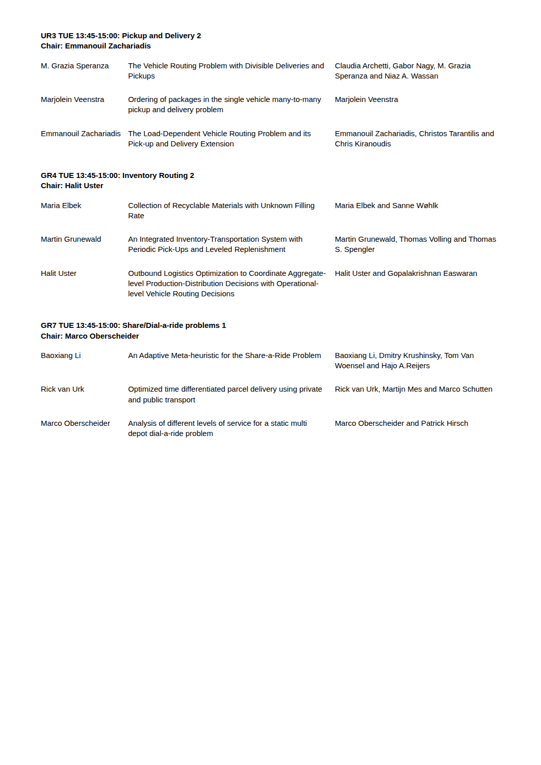UR3 TUE 13:45-15:00: Pickup and Delivery 2 Chair: Emmanouil Zachariadis
| M. Grazia Speranza | The Vehicle Routing Problem with Divisible Deliveries and Pickups | Claudia Archetti, Gabor Nagy, M. Grazia Speranza and Niaz A. Wassan |
| Marjolein Veenstra | Ordering of packages in the single vehicle many-to-many pickup and delivery problem | Marjolein Veenstra |
| Emmanouil Zachariadis | The Load-Dependent Vehicle Routing Problem and its Pick-up and Delivery Extension | Emmanouil Zachariadis, Christos Tarantilis and Chris Kiranoudis |
GR4 TUE 13:45-15:00: Inventory Routing 2 Chair: Halit Uster
| Maria Elbek | Collection of Recyclable Materials with Unknown Filling Rate | Maria Elbek and Sanne Wøhlk |
| Martin Grunewald | An Integrated Inventory-Transportation System with Periodic Pick-Ups and Leveled Replenishment | Martin Grunewald, Thomas Volling and Thomas S. Spengler |
| Halit Uster | Outbound Logistics Optimization to Coordinate Aggregate-level Production-Distribution Decisions with Operational-level Vehicle Routing Decisions | Halit Uster and Gopalakrishnan Easwaran |
GR7 TUE 13:45-15:00: Share/Dial-a-ride problems 1 Chair: Marco Oberscheider
| Baoxiang Li | An Adaptive Meta-heuristic for the Share-a-Ride Problem | Baoxiang Li, Dmitry Krushinsky, Tom Van Woensel and Hajo A.Reijers |
| Rick van Urk | Optimized time differentiated parcel delivery using private and public transport | Rick van Urk, Martijn Mes and Marco Schutten |
| Marco Oberscheider | Analysis of different levels of service for a static multi depot dial-a-ride problem | Marco Oberscheider and Patrick Hirsch |